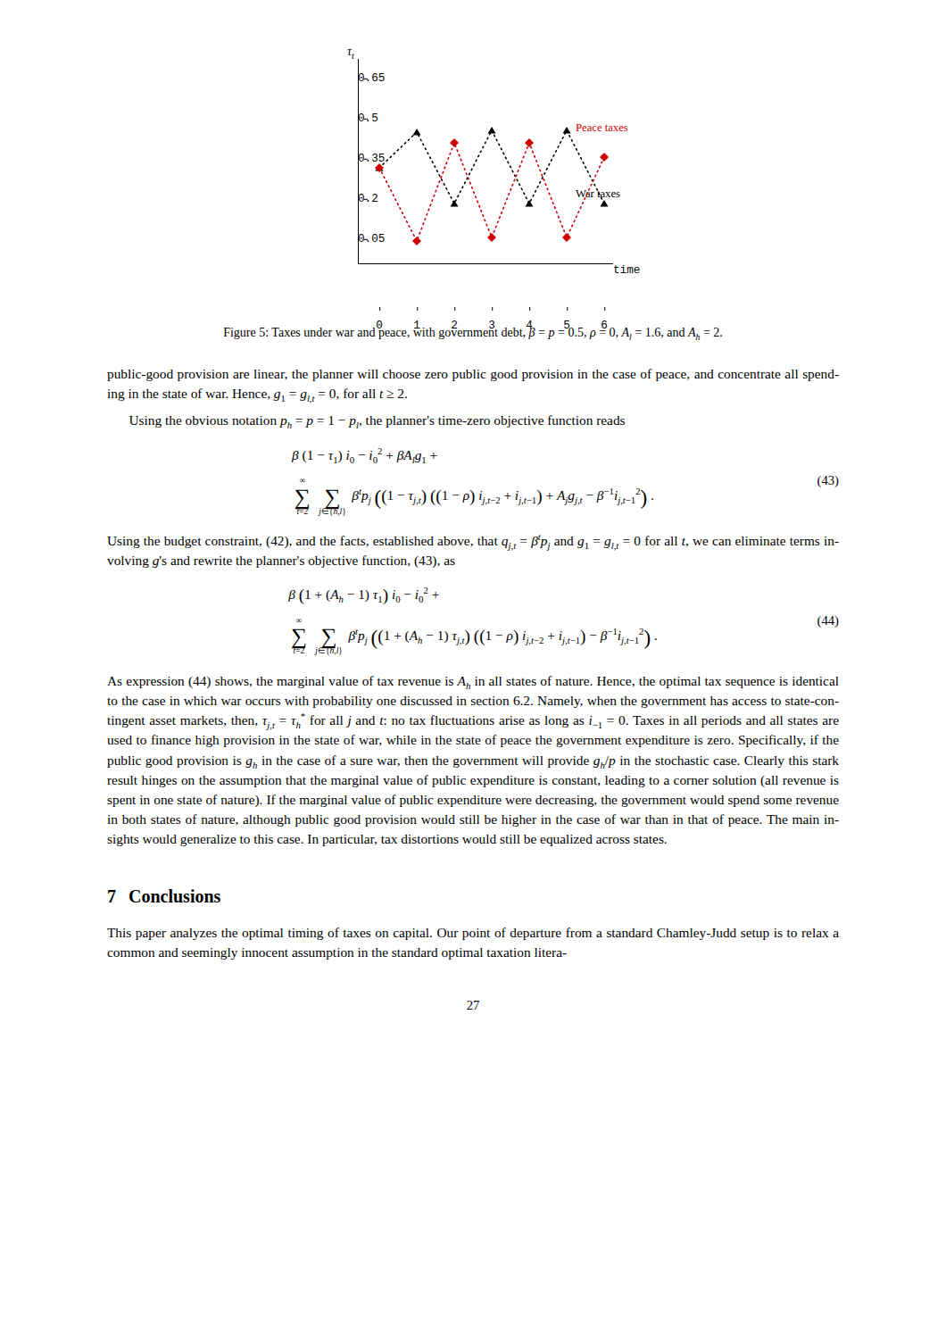τt
0.65 0.5 0.35 0.2 0.05 0 1 2 3 4 5 6 time Peace taxes War taxes
Figure 5: Taxes under war and peace, with government debt, β = p = 0.5, ρ = 0, Al = 1.6, and Ah = 2.
public-good provision are linear, the planner will choose zero public good provision in the case of peace, and concentrate all spending in the state of war. Hence, g1 = gl,t = 0, for all t ≥ 2.
Using the obvious notation ph = p = 1 − pl, the planner's time-zero objective function reads
(43) β (1 − τ1) i0 − i02 + βAlg1 + ∞∑t=2 ∑j∈{h,l} βtpj ((1 − τj,t) ((1 − ρ) ij,t−2 + ij,t−1) + Ajgj,t − β−1ij,t−12) .
Using the budget constraint, (42), and the facts, established above, that qj,t = βtpj and g1 = gl,t = 0 for all t, we can eliminate terms involving g's and rewrite the planner's objective function, (43), as
(44) β (1 + (Ah − 1) τ1) i0 − i02 + ∞∑t=2 ∑j∈{h,l} βtpj ((1 + (Ah − 1) τj,t) ((1 − ρ) ij,t−2 + ij,t−1) − β−1ij,t−12) .
As expression (44) shows, the marginal value of tax revenue is Ah in all states of nature. Hence, the optimal tax sequence is identical to the case in which war occurs with probability one discussed in section 6.2. Namely, when the government has access to state-contingent asset markets, then, τj,t = τh* for all j and t: no tax fluctuations arise as long as i−1 = 0. Taxes in all periods and all states are used to finance high provision in the state of war, while in the state of peace the government expenditure is zero. Specifically, if the public good provision is gh in the case of a sure war, then the government will provide gh/p in the stochastic case. Clearly this stark result hinges on the assumption that the marginal value of public expenditure is constant, leading to a corner solution (all revenue is spent in one state of nature). If the marginal value of public expenditure were decreasing, the government would spend some revenue in both states of nature, although public good provision would still be higher in the case of war than in that of peace. The main insights would generalize to this case. In particular, tax distortions would still be equalized across states.
7 Conclusions
This paper analyzes the optimal timing of taxes on capital. Our point of departure from a standard Chamley-Judd setup is to relax a common and seemingly innocent assumption in the standard optimal taxation litera-
27